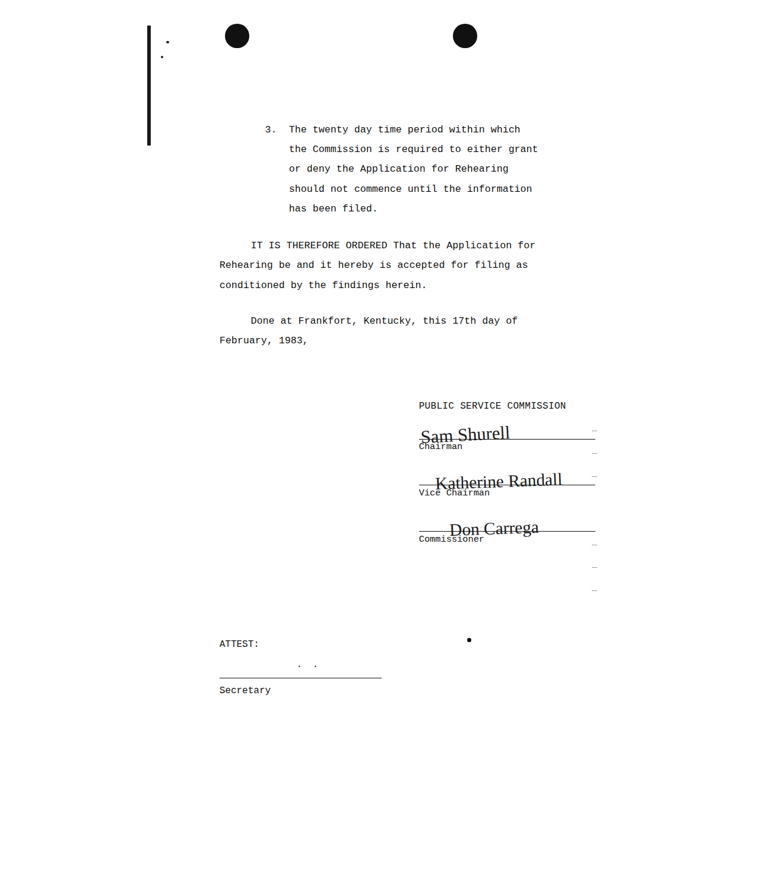3.
The twenty day time period within which the Commission is required to either grant or deny the Application for Rehearing should not commence until the information has been filed.
IT IS THEREFORE ORDERED That the Application for Rehearing be and it hereby is accepted for filing as conditioned by the findings herein.
Done at Frankfort, Kentucky, this 17th day of February, 1983,
PUBLIC SERVICE COMMISSION
Sam Shurell
Chairman
Katherine Randall
Vice Chairman
Don Carrega
Commissioner
ATTEST:
. .
Secretary